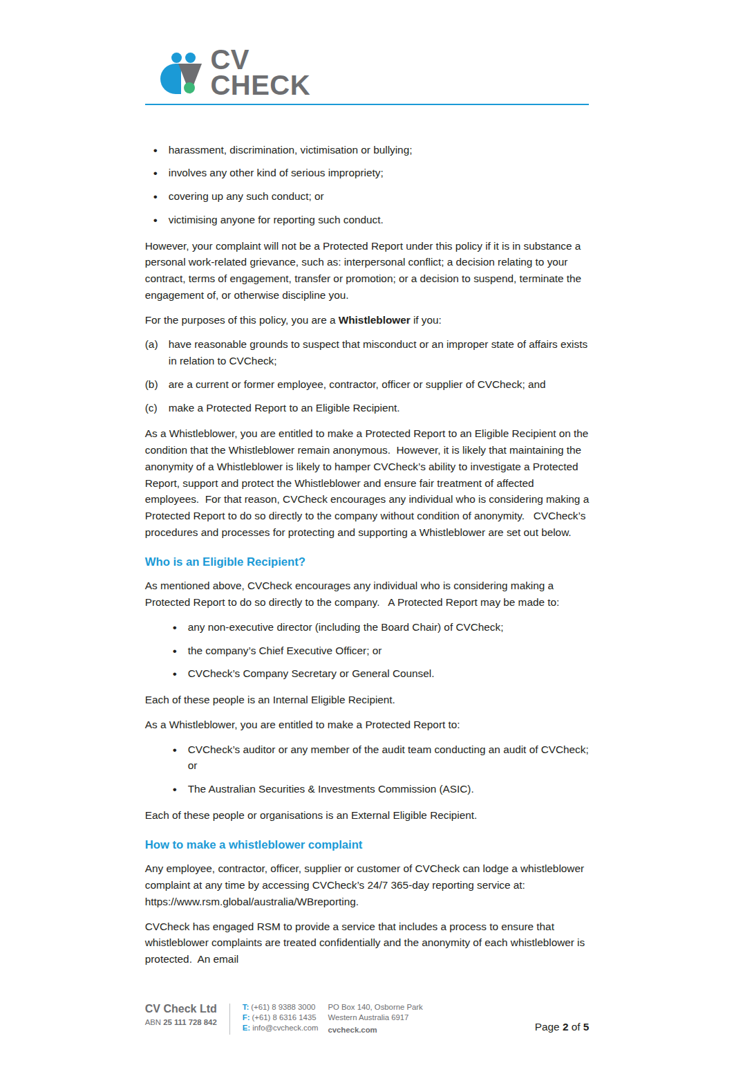CV CHECK
harassment, discrimination, victimisation or bullying;
involves any other kind of serious impropriety;
covering up any such conduct; or
victimising anyone for reporting such conduct.
However, your complaint will not be a Protected Report under this policy if it is in substance a personal work-related grievance, such as: interpersonal conflict; a decision relating to your contract, terms of engagement, transfer or promotion; or a decision to suspend, terminate the engagement of, or otherwise discipline you.
For the purposes of this policy, you are a Whistleblower if you:
have reasonable grounds to suspect that misconduct or an improper state of affairs exists in relation to CVCheck;
are a current or former employee, contractor, officer or supplier of CVCheck; and
make a Protected Report to an Eligible Recipient.
As a Whistleblower, you are entitled to make a Protected Report to an Eligible Recipient on the condition that the Whistleblower remain anonymous. However, it is likely that maintaining the anonymity of a Whistleblower is likely to hamper CVCheck’s ability to investigate a Protected Report, support and protect the Whistleblower and ensure fair treatment of affected employees. For that reason, CVCheck encourages any individual who is considering making a Protected Report to do so directly to the company without condition of anonymity. CVCheck’s procedures and processes for protecting and supporting a Whistleblower are set out below.
Who is an Eligible Recipient?
As mentioned above, CVCheck encourages any individual who is considering making a Protected Report to do so directly to the company. A Protected Report may be made to:
any non-executive director (including the Board Chair) of CVCheck;
the company’s Chief Executive Officer; or
CVCheck’s Company Secretary or General Counsel.
Each of these people is an Internal Eligible Recipient.
As a Whistleblower, you are entitled to make a Protected Report to:
CVCheck’s auditor or any member of the audit team conducting an audit of CVCheck; or
The Australian Securities & Investments Commission (ASIC).
Each of these people or organisations is an External Eligible Recipient.
How to make a whistleblower complaint
Any employee, contractor, officer, supplier or customer of CVCheck can lodge a whistleblower complaint at any time by accessing CVCheck’s 24/7 365-day reporting service at: https://www.rsm.global/australia/WBreporting.
CVCheck has engaged RSM to provide a service that includes a process to ensure that whistleblower complaints are treated confidentially and the anonymity of each whistleblower is protected. An email
CV Check Ltd ABN 25 111 728 842
T: (+61) 8 9388 3000
F: (+61) 8 6316 1435
E: info@cvcheck.com
PO Box 140, Osborne Park
Western Australia 6917
cvcheck.com
Page 2 of 5